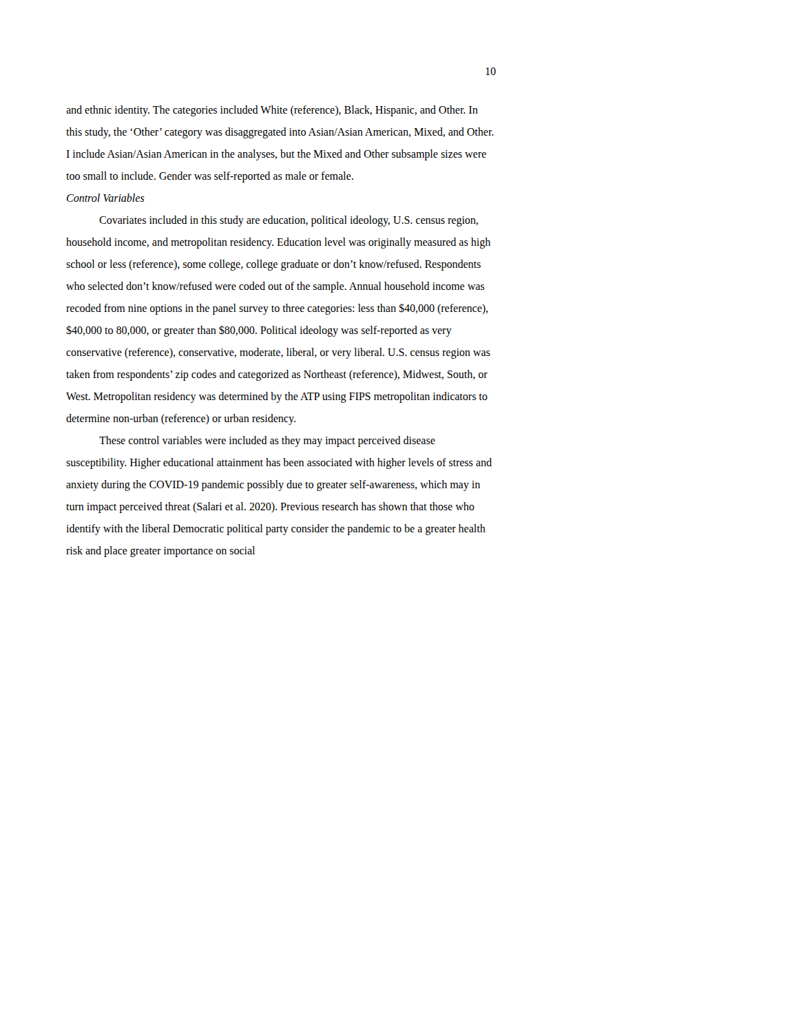10
and ethnic identity. The categories included White (reference), Black, Hispanic, and Other. In this study, the ‘Other’ category was disaggregated into Asian/Asian American, Mixed, and Other. I include Asian/Asian American in the analyses, but the Mixed and Other subsample sizes were too small to include. Gender was self-reported as male or female.
Control Variables
Covariates included in this study are education, political ideology, U.S. census region, household income, and metropolitan residency. Education level was originally measured as high school or less (reference), some college, college graduate or don’t know/refused. Respondents who selected don’t know/refused were coded out of the sample. Annual household income was recoded from nine options in the panel survey to three categories: less than $40,000 (reference), $40,000 to 80,000, or greater than $80,000. Political ideology was self-reported as very conservative (reference), conservative, moderate, liberal, or very liberal. U.S. census region was taken from respondents’ zip codes and categorized as Northeast (reference), Midwest, South, or West. Metropolitan residency was determined by the ATP using FIPS metropolitan indicators to determine non-urban (reference) or urban residency.
These control variables were included as they may impact perceived disease susceptibility. Higher educational attainment has been associated with higher levels of stress and anxiety during the COVID-19 pandemic possibly due to greater self-awareness, which may in turn impact perceived threat (Salari et al. 2020). Previous research has shown that those who identify with the liberal Democratic political party consider the pandemic to be a greater health risk and place greater importance on social